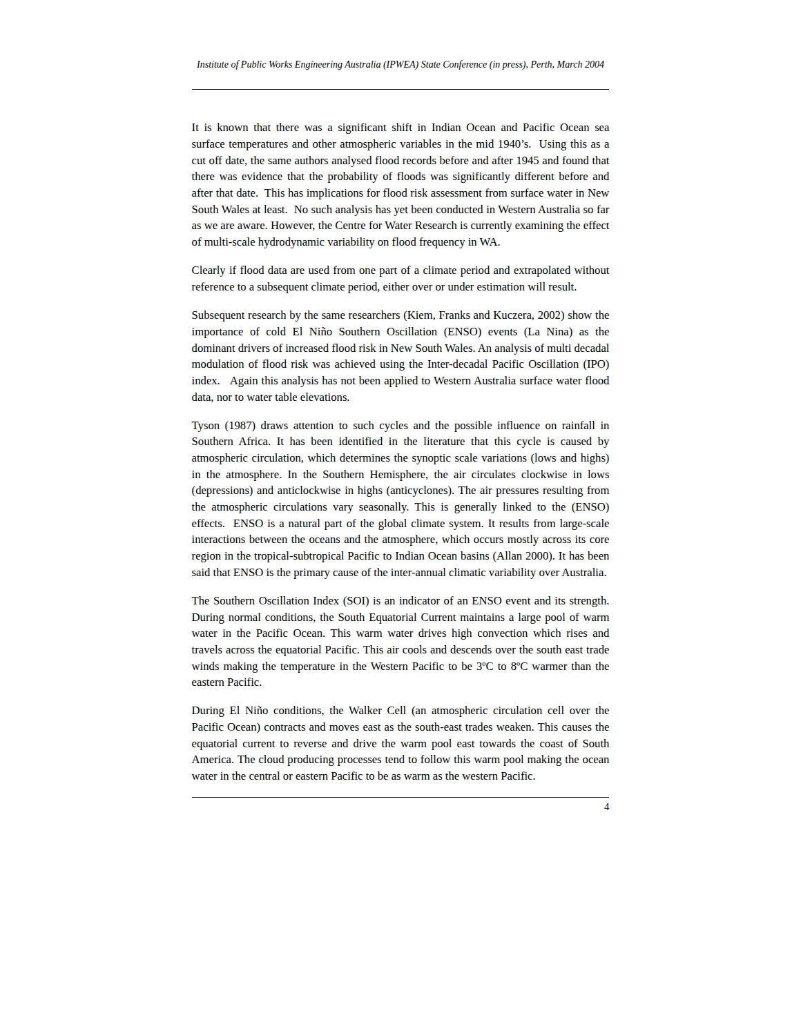Institute of Public Works Engineering Australia (IPWEA) State Conference (in press), Perth, March 2004
It is known that there was a significant shift in Indian Ocean and Pacific Ocean sea surface temperatures and other atmospheric variables in the mid 1940’s. Using this as a cut off date, the same authors analysed flood records before and after 1945 and found that there was evidence that the probability of floods was significantly different before and after that date. This has implications for flood risk assessment from surface water in New South Wales at least. No such analysis has yet been conducted in Western Australia so far as we are aware. However, the Centre for Water Research is currently examining the effect of multi-scale hydrodynamic variability on flood frequency in WA.
Clearly if flood data are used from one part of a climate period and extrapolated without reference to a subsequent climate period, either over or under estimation will result.
Subsequent research by the same researchers (Kiem, Franks and Kuczera, 2002) show the importance of cold El Niño Southern Oscillation (ENSO) events (La Nina) as the dominant drivers of increased flood risk in New South Wales. An analysis of multi decadal modulation of flood risk was achieved using the Inter-decadal Pacific Oscillation (IPO) index. Again this analysis has not been applied to Western Australia surface water flood data, nor to water table elevations.
Tyson (1987) draws attention to such cycles and the possible influence on rainfall in Southern Africa. It has been identified in the literature that this cycle is caused by atmospheric circulation, which determines the synoptic scale variations (lows and highs) in the atmosphere. In the Southern Hemisphere, the air circulates clockwise in lows (depressions) and anticlockwise in highs (anticyclones). The air pressures resulting from the atmospheric circulations vary seasonally. This is generally linked to the (ENSO) effects. ENSO is a natural part of the global climate system. It results from large-scale interactions between the oceans and the atmosphere, which occurs mostly across its core region in the tropical-subtropical Pacific to Indian Ocean basins (Allan 2000). It has been said that ENSO is the primary cause of the inter-annual climatic variability over Australia.
The Southern Oscillation Index (SOI) is an indicator of an ENSO event and its strength. During normal conditions, the South Equatorial Current maintains a large pool of warm water in the Pacific Ocean. This warm water drives high convection which rises and travels across the equatorial Pacific. This air cools and descends over the south east trade winds making the temperature in the Western Pacific to be 3ºC to 8ºC warmer than the eastern Pacific.
During El Niño conditions, the Walker Cell (an atmospheric circulation cell over the Pacific Ocean) contracts and moves east as the south-east trades weaken. This causes the equatorial current to reverse and drive the warm pool east towards the coast of South America. The cloud producing processes tend to follow this warm pool making the ocean water in the central or eastern Pacific to be as warm as the western Pacific.
4